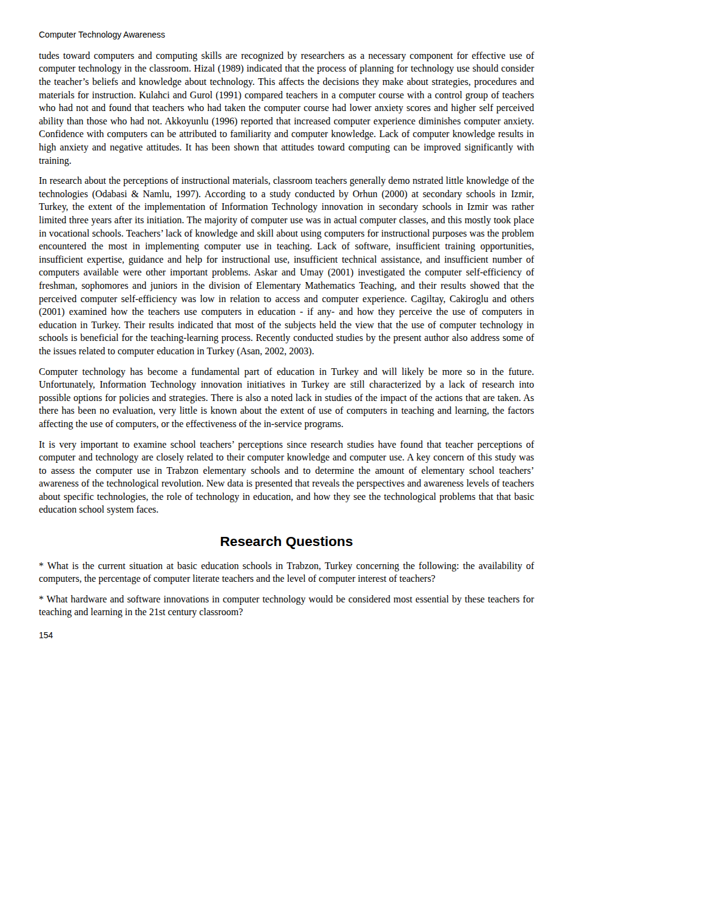Computer Technology Awareness
tudes toward computers and computing skills are recognized by researchers as a necessary component for effective use of computer technology in the classroom. Hizal (1989) indicated that the process of planning for technology use should consider the teacher’s beliefs and knowledge about technology. This affects the decisions they make about strategies, procedures and materials for instruction. Kulahci and Gurol (1991) compared teachers in a computer course with a control group of teachers who had not and found that teachers who had taken the computer course had lower anxiety scores and higher self perceived ability than those who had not. Akkoyunlu (1996) reported that increased computer experience diminishes computer anxiety. Confidence with computers can be attributed to familiarity and computer knowledge. Lack of computer knowledge results in high anxiety and negative attitudes. It has been shown that attitudes toward computing can be improved significantly with training.
In research about the perceptions of instructional materials, classroom teachers generally demo nstrated little knowledge of the technologies (Odabasi & Namlu, 1997). According to a study conducted by Orhun (2000) at secondary schools in Izmir, Turkey, the extent of the implementation of Information Technology innovation in secondary schools in Izmir was rather limited three years after its initiation. The majority of computer use was in actual computer classes, and this mostly took place in vocational schools. Teachers’ lack of knowledge and skill about using computers for instructional purposes was the problem encountered the most in implementing computer use in teaching. Lack of software, insufficient training opportunities, insufficient expertise, guidance and help for instructional use, insufficient technical assistance, and insufficient number of computers available were other important problems. Askar and Umay (2001) investigated the computer self-efficiency of freshman, sophomores and juniors in the division of Elementary Mathematics Teaching, and their results showed that the perceived computer self-efficiency was low in relation to access and computer experience. Cagiltay, Cakiroglu and others (2001) examined how the teachers use computers in education - if any- and how they perceive the use of computers in education in Turkey. Their results indicated that most of the subjects held the view that the use of computer technology in schools is beneficial for the teaching-learning process. Recently conducted studies by the present author also address some of the issues related to computer education in Turkey (Asan, 2002, 2003).
Computer technology has become a fundamental part of education in Turkey and will likely be more so in the future. Unfortunately, Information Technology innovation initiatives in Turkey are still characterized by a lack of research into possible options for policies and strategies. There is also a noted lack in studies of the impact of the actions that are taken. As there has been no evaluation, very little is known about the extent of use of computers in teaching and learning, the factors affecting the use of computers, or the effectiveness of the in-service programs.
It is very important to examine school teachers’ perceptions since research studies have found that teacher perceptions of computer and technology are closely related to their computer knowledge and computer use. A key concern of this study was to assess the computer use in Trabzon elementary schools and to determine the amount of elementary school teachers’ awareness of the technological revolution. New data is presented that reveals the perspectives and awareness levels of teachers about specific technologies, the role of technology in education, and how they see the technological problems that that basic education school system faces.
Research Questions
* What is the current situation at basic education schools in Trabzon, Turkey concerning the following: the availability of computers, the percentage of computer literate teachers and the level of computer interest of teachers?
* What hardware and software innovations in computer technology would be considered most essential by these teachers for teaching and learning in the 21st century classroom?
154